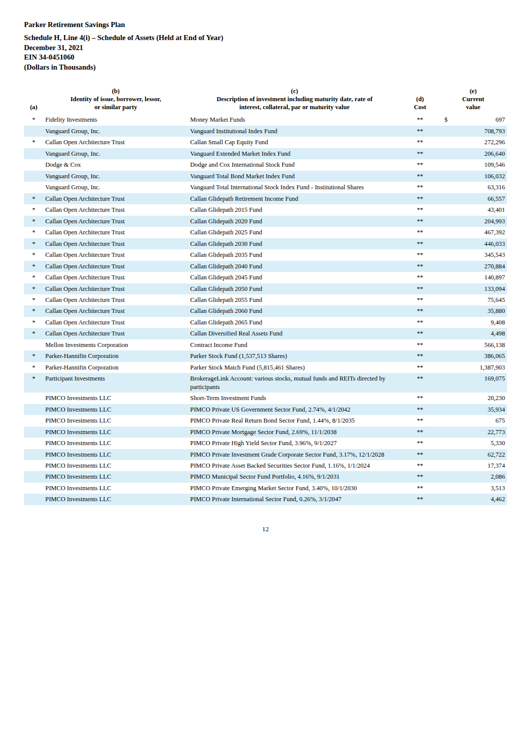Parker Retirement Savings Plan
Schedule H, Line 4(i) – Schedule of Assets (Held at End of Year)
December 31, 2021
EIN 34-0451060
(Dollars in Thousands)
| (a) | (b) Identity of issue, borrower, lessor, or similar party | (c) Description of investment including maturity date, rate of interest, collateral, par or maturity value | (d) Cost | (e) Current value |
| --- | --- | --- | --- | --- |
| * | Fidelity Investments | Money Market Funds | ** | $ 697 |
| | Vanguard Group, Inc. | Vanguard Institutional Index Fund | ** | 708,793 |
| * | Callan Open Architecture Trust | Callan Small Cap Equity Fund | ** | 272,296 |
| | Vanguard Group, Inc. | Vanguard Extended Market Index Fund | ** | 206,640 |
| | Dodge & Cox | Dodge and Cox International Stock Fund | ** | 109,546 |
| | Vanguard Group, Inc. | Vanguard Total Bond Market Index Fund | ** | 106,032 |
| | Vanguard Group, Inc. | Vanguard Total International Stock Index Fund - Institutional Shares | ** | 63,316 |
| * | Callan Open Architecture Trust | Callan Glidepath Retirement Income Fund | ** | 66,557 |
| * | Callan Open Architecture Trust | Callan Glidepath 2015 Fund | ** | 43,401 |
| * | Callan Open Architecture Trust | Callan Glidepath 2020 Fund | ** | 204,993 |
| * | Callan Open Architecture Trust | Callan Glidepath 2025 Fund | ** | 467,392 |
| * | Callan Open Architecture Trust | Callan Glidepath 2030 Fund | ** | 446,033 |
| * | Callan Open Architecture Trust | Callan Glidepath 2035 Fund | ** | 345,543 |
| * | Callan Open Architecture Trust | Callan Glidepath 2040 Fund | ** | 270,884 |
| * | Callan Open Architecture Trust | Callan Glidepath 2045 Fund | ** | 140,897 |
| * | Callan Open Architecture Trust | Callan Glidepath 2050 Fund | ** | 133,094 |
| * | Callan Open Architecture Trust | Callan Glidepath 2055 Fund | ** | 75,645 |
| * | Callan Open Architecture Trust | Callan Glidepath 2060 Fund | ** | 35,880 |
| * | Callan Open Architecture Trust | Callan Glidepath 2065 Fund | ** | 9,408 |
| * | Callan Open Architecture Trust | Callan Diversified Real Assets Fund | ** | 4,498 |
| | Mellon Investments Corporation | Contract Income Fund | ** | 566,138 |
| * | Parker-Hannifin Corporation | Parker Stock Fund (1,537,513 Shares) | ** | 386,065 |
| * | Parker-Hannifin Corporation | Parker Stock Match Fund (5,815,461 Shares) | ** | 1,387,903 |
| * | Participant Investments | BrokerageLink Account: various stocks, mutual funds and REITs directed by participants | ** | 169,075 |
| | PIMCO Investments LLC | Short-Term Investment Funds | ** | 20,230 |
| | PIMCO Investments LLC | PIMCO Private US Government Sector Fund, 2.74%, 4/1/2042 | ** | 35,934 |
| | PIMCO Investments LLC | PIMCO Private Real Return Bond Sector Fund, 1.44%, 8/1/2035 | ** | 675 |
| | PIMCO Investments LLC | PIMCO Private Mortgage Sector Fund, 2.69%, 11/1/2038 | ** | 22,773 |
| | PIMCO Investments LLC | PIMCO Private High Yield Sector Fund, 3.96%, 9/1/2027 | ** | 5,330 |
| | PIMCO Investments LLC | PIMCO Private Investment Grade Corporate Sector Fund, 3.17%, 12/1/2028 | ** | 62,722 |
| | PIMCO Investments LLC | PIMCO Private Asset Backed Securities Sector Fund, 1.16%, 1/1/2024 | ** | 17,374 |
| | PIMCO Investments LLC | PIMCO Municipal Sector Fund Portfolio, 4.16%, 9/1/2031 | ** | 2,086 |
| | PIMCO Investments LLC | PIMCO Private Emerging Market Sector Fund, 3.40%, 10/1/2030 | ** | 3,513 |
| | PIMCO Investments LLC | PIMCO Private International Sector Fund, 0.26%, 3/1/2047 | ** | 4,462 |
12